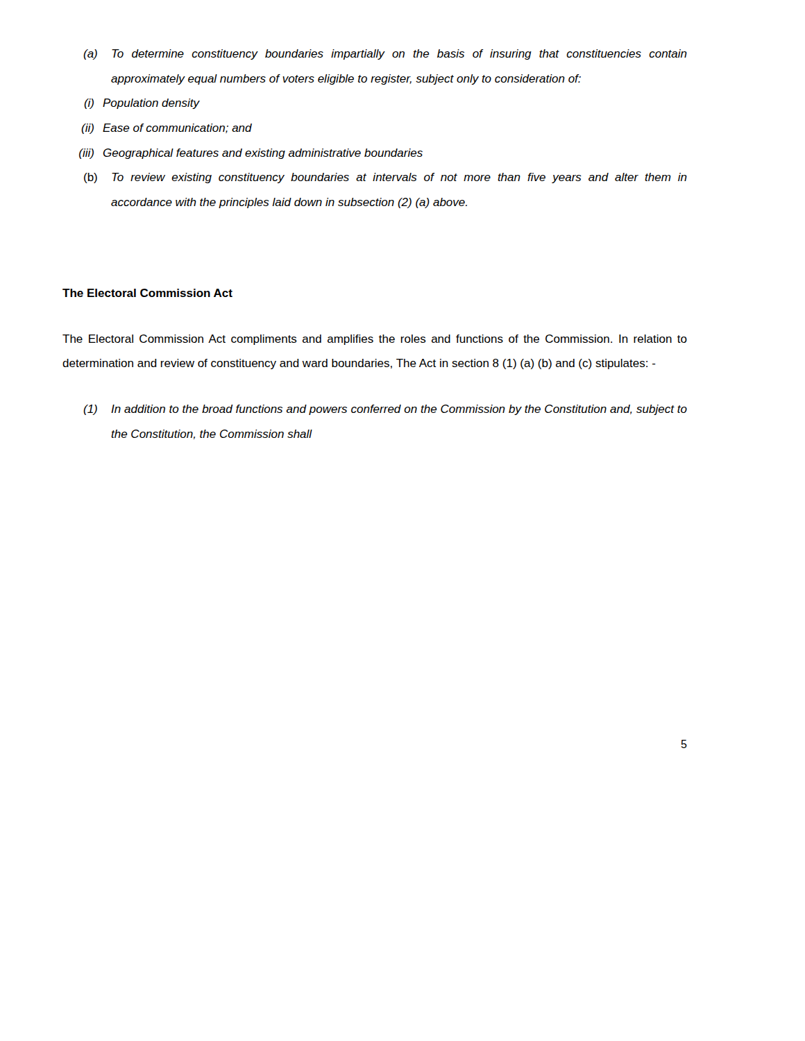(a)
To determine constituency boundaries impartially on the basis of insuring that constituencies contain approximately equal numbers of voters eligible to register, subject only to consideration of:
(i)
Population density
(ii)
Ease of communication; and
(iii)
Geographical features and existing administrative boundaries
(b)
To review existing constituency boundaries at intervals of not more than five years and alter them in accordance with the principles laid down in subsection (2) (a) above.
The Electoral Commission Act
The Electoral Commission Act compliments and amplifies the roles and functions of the Commission. In relation to determination and review of constituency and ward boundaries, The Act in section 8 (1) (a) (b) and (c) stipulates: -
(1)
In addition to the broad functions and powers conferred on the Commission by the Constitution and, subject to the Constitution, the Commission shall
5